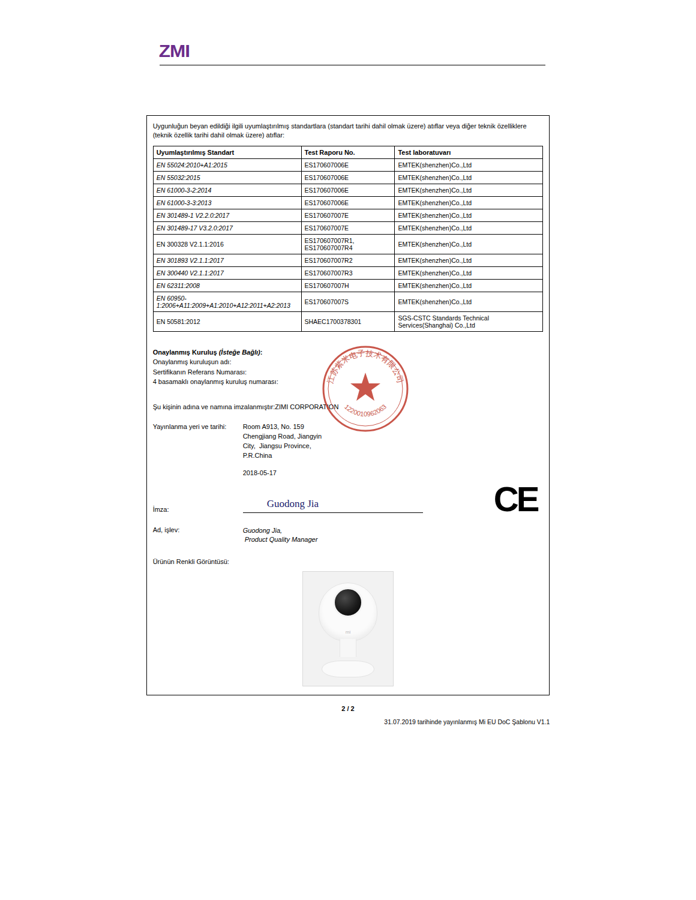ZMI
Uygunluğun beyan edildiği ilgili uyumlaştırılmış standartlara (standart tarihi dahil olmak üzere) atıflar veya diğer teknik özelliklere (teknik özellik tarihi dahil olmak üzere) atıflar:
| Uyumlaştırılmış Standart | Test Raporu No. | Test laboratuvarı |
| --- | --- | --- |
| EN 55024:2010+A1:2015 | ES170607006E | EMTEK(shenzhen)Co.,Ltd |
| EN 55032:2015 | ES170607006E | EMTEK(shenzhen)Co.,Ltd |
| EN 61000-3-2:2014 | ES170607006E | EMTEK(shenzhen)Co.,Ltd |
| EN 61000-3-3:2013 | ES170607006E | EMTEK(shenzhen)Co.,Ltd |
| EN 301489-1 V2.2.0:2017 | ES170607007E | EMTEK(shenzhen)Co.,Ltd |
| EN 301489-17 V3.2.0:2017 | ES170607007E | EMTEK(shenzhen)Co.,Ltd |
| EN 300328 V2.1.1:2016 | ES170607007R1, ES170607007R4 | EMTEK(shenzhen)Co.,Ltd |
| EN 301893 V2.1.1:2017 | ES170607007R2 | EMTEK(shenzhen)Co.,Ltd |
| EN 300440 V2.1.1:2017 | ES170607007R3 | EMTEK(shenzhen)Co.,Ltd |
| EN 62311:2008 | ES170607007H | EMTEK(shenzhen)Co.,Ltd |
| EN 60950-1:2006+A11:2009+A1:2010+A12:2011+A2:2013 | ES170607007S | EMTEK(shenzhen)Co.,Ltd |
| EN 50581:2012 | SHAEC1700378301 | SGS-CSTC Standards Technical Services(Shanghai) Co.,Ltd |
江苏紫米电子技术有限公司 1220010962063
Onaylanmış Kuruluş (İsteğe Bağlı):
Onaylanmış kuruluşun adı:
Sertifikanın Referans Numarası:
4 basamaklı onaylanmış kuruluş numarası:
Şu kişinin adına ve namına imzalanmıştır:ZIMI CORPORATION
Yayınlanma yeri ve tarihi:
Room A913, No. 159
Chengjiang Road, Jiangyin
City, Jiangsu Province,
P.R.China
2018-05-17
İmza:
Guodong Jia
CE
Ad, işlev:
Guodong Jia,
Product Quality Manager
Ürünün Renkli Görüntüsü:
mi
2 / 2
31.07.2019 tarihinde yayınlanmış Mi EU DoC Şablonu V1.1